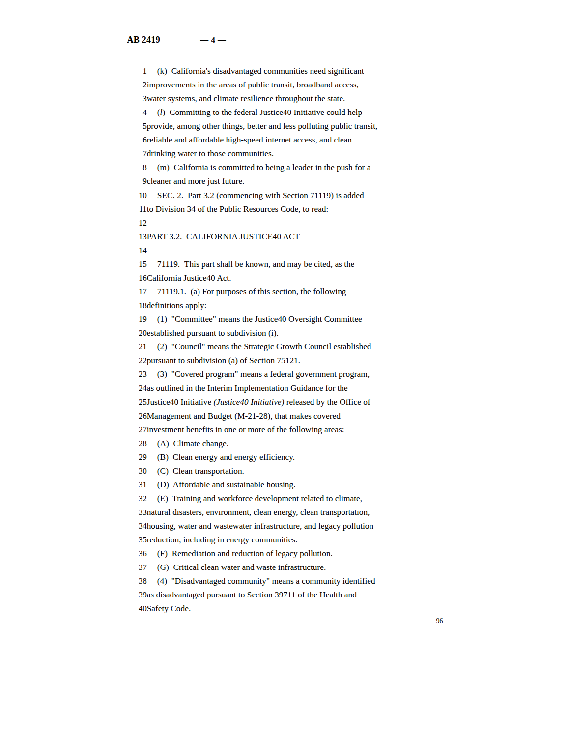AB 2419 — 4 —
| 1 | (k) California's disadvantaged communities need significant |
| 2 | improvements in the areas of public transit, broadband access, |
| 3 | water systems, and climate resilience throughout the state. |
| 4 | ( l ) Committing to the federal Justice40 Initiative could help |
| 5 | provide, among other things, better and less polluting public transit, |
| 6 | reliable and affordable high-speed internet access, and clean |
| 7 | drinking water to those communities. |
| 8 | (m) California is committed to being a leader in the push for a |
| 9 | cleaner and more just future. |
| 10 | SEC. 2. Part 3.2 (commencing with Section 71119) is added |
| 11 | to Division 34 of the Public Resources Code, to read: |
| 12 | |
| 13 | PART 3.2. CALIFORNIA JUSTICE40 ACT |
| 14 | |
| 15 | 71119. This part shall be known, and may be cited, as the |
| 16 | California Justice40 Act. |
| 17 | 71119.1. (a) For purposes of this section, the following |
| 18 | definitions apply: |
| 19 | (1) "Committee" means the Justice40 Oversight Committee |
| 20 | established pursuant to subdivision (i). |
| 21 | (2) "Council" means the Strategic Growth Council established |
| 22 | pursuant to subdivision (a) of Section 75121. |
| 23 | (3) "Covered program" means a federal government program, |
| 24 | as outlined in the Interim Implementation Guidance for the |
| 25 | Justice40 Initiative (Justice40 Initiative) released by the Office of |
| 26 | Management and Budget (M-21-28), that makes covered |
| 27 | investment benefits in one or more of the following areas: |
| 28 | (A) Climate change. |
| 29 | (B) Clean energy and energy efficiency. |
| 30 | (C) Clean transportation. |
| 31 | (D) Affordable and sustainable housing. |
| 32 | (E) Training and workforce development related to climate, |
| 33 | natural disasters, environment, clean energy, clean transportation, |
| 34 | housing, water and wastewater infrastructure, and legacy pollution |
| 35 | reduction, including in energy communities. |
| 36 | (F) Remediation and reduction of legacy pollution. |
| 37 | (G) Critical clean water and waste infrastructure. |
| 38 | (4) "Disadvantaged community" means a community identified |
| 39 | as disadvantaged pursuant to Section 39711 of the Health and |
| 40 | Safety Code. |
96